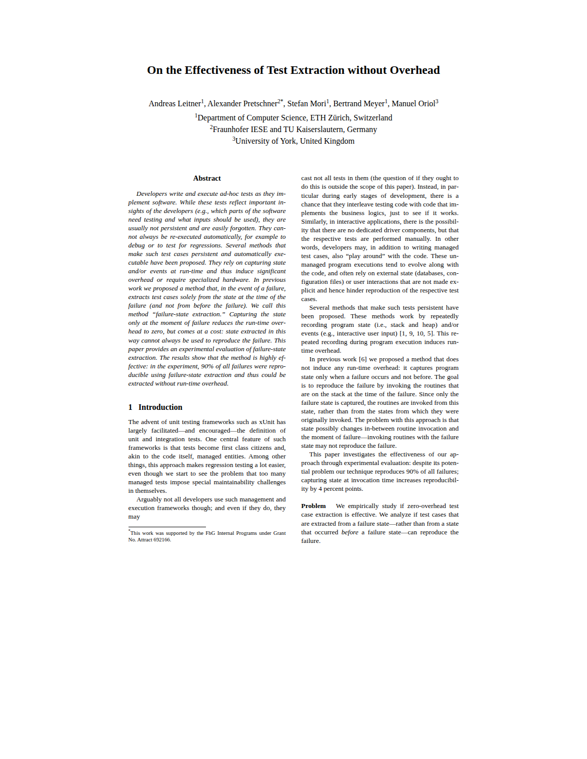On the Effectiveness of Test Extraction without Overhead
Andreas Leitner1, Alexander Pretschner2*, Stefan Mori1, Bertrand Meyer1, Manuel Oriol3
1Department of Computer Science, ETH Zürich, Switzerland
2Fraunhofer IESE and TU Kaiserslautern, Germany
3University of York, United Kingdom
Abstract
Developers write and execute ad-hoc tests as they implement software. While these tests reflect important insights of the developers (e.g., which parts of the software need testing and what inputs should be used), they are usually not persistent and are easily forgotten. They cannot always be re-executed automatically, for example to debug or to test for regressions. Several methods that make such test cases persistent and automatically executable have been proposed. They rely on capturing state and/or events at run-time and thus induce significant overhead or require specialized hardware. In previous work we proposed a method that, in the event of a failure, extracts test cases solely from the state at the time of the failure (and not from before the failure). We call this method “failure-state extraction.” Capturing the state only at the moment of failure reduces the run-time overhead to zero, but comes at a cost: state extracted in this way cannot always be used to reproduce the failure. This paper provides an experimental evaluation of failure-state extraction. The results show that the method is highly effective: in the experiment, 90% of all failures were reproducible using failure-state extraction and thus could be extracted without run-time overhead.
1 Introduction
The advent of unit testing frameworks such as xUnit has largely facilitated—and encouraged—the definition of unit and integration tests. One central feature of such frameworks is that tests become first class citizens and, akin to the code itself, managed entities. Among other things, this approach makes regression testing a lot easier, even though we start to see the problem that too many managed tests impose special maintainability challenges in themselves.
Arguably not all developers use such management and execution frameworks though; and even if they do, they may
*This work was supported by the FhG Internal Programs under Grant No. Attract 692166.
cast not all tests in them (the question of if they ought to do this is outside the scope of this paper). Instead, in particular during early stages of development, there is a chance that they interleave testing code with code that implements the business logics, just to see if it works. Similarly, in interactive applications, there is the possibility that there are no dedicated driver components, but that the respective tests are performed manually. In other words, developers may, in addition to writing managed test cases, also “play around” with the code. These unmanaged program executions tend to evolve along with the code, and often rely on external state (databases, configuration files) or user interactions that are not made explicit and hence hinder reproduction of the respective test cases.
Several methods that make such tests persistent have been proposed. These methods work by repeatedly recording program state (i.e., stack and heap) and/or events (e.g., interactive user input) [1, 9, 10, 5]. This repeated recording during program execution induces run-time overhead.
In previous work [6] we proposed a method that does not induce any run-time overhead: it captures program state only when a failure occurs and not before. The goal is to reproduce the failure by invoking the routines that are on the stack at the time of the failure. Since only the failure state is captured, the routines are invoked from this state, rather than from the states from which they were originally invoked. The problem with this approach is that state possibly changes in-between routine invocation and the moment of failure—invoking routines with the failure state may not reproduce the failure.
This paper investigates the effectiveness of our approach through experimental evaluation: despite its potential problem our technique reproduces 90% of all failures; capturing state at invocation time increases reproducibility by 4 percent points.
Problem We empirically study if zero-overhead test case extraction is effective. We analyze if test cases that are extracted from a failure state—rather than from a state that occurred before a failure state—can reproduce the failure.